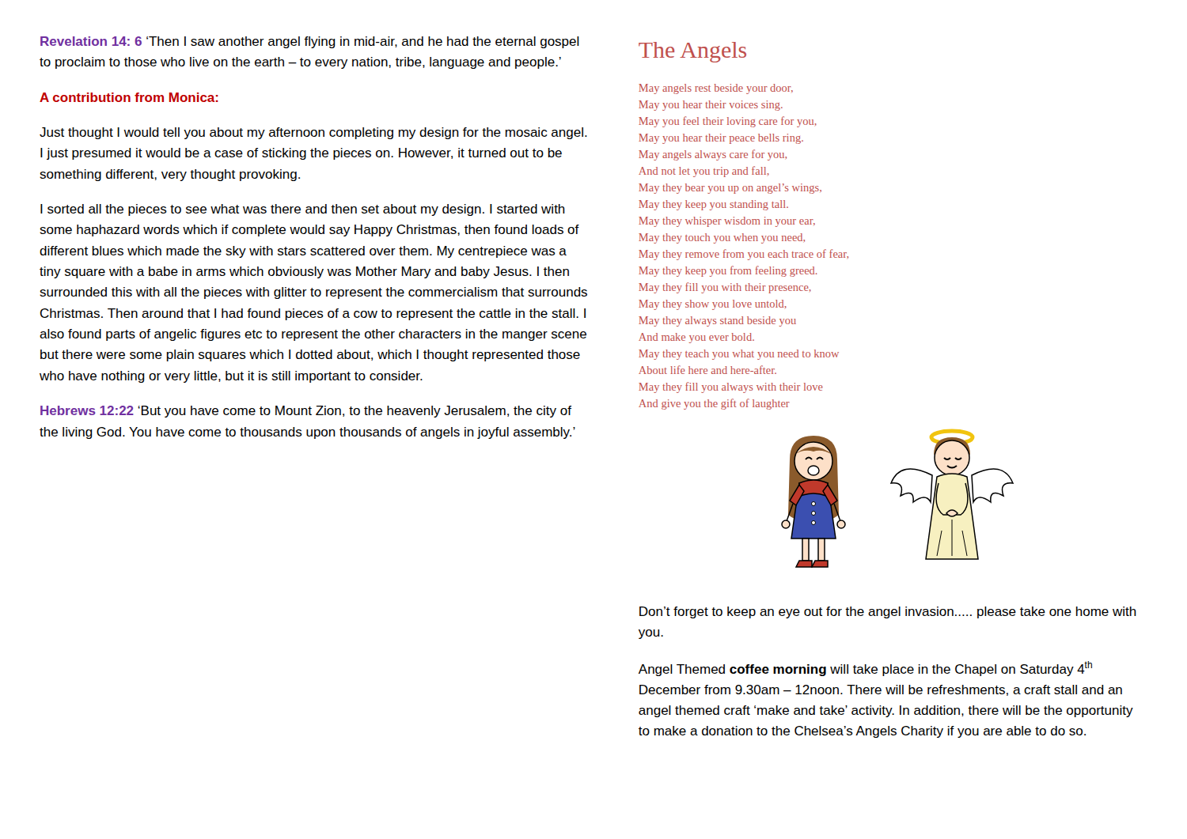Revelation 14: 6 ‘Then I saw another angel flying in mid-air, and he had the eternal gospel to proclaim to those who live on the earth – to every nation, tribe, language and people.’
A contribution from Monica:
Just thought I would tell you about my afternoon completing my design for the mosaic angel. I just presumed it would be a case of sticking the pieces on. However, it turned out to be something different, very thought provoking.
I sorted all the pieces to see what was there and then set about my design. I started with some haphazard words which if complete would say Happy Christmas, then found loads of different blues which made the sky with stars scattered over them. My centrepiece was a tiny square with a babe in arms which obviously was Mother Mary and baby Jesus. I then surrounded this with all the pieces with glitter to represent the commercialism that surrounds Christmas. Then around that I had found pieces of a cow to represent the cattle in the stall. I also found parts of angelic figures etc to represent the other characters in the manger scene but there were some plain squares which I dotted about, which I thought represented those who have nothing or very little, but it is still important to consider.
Hebrews 12:22 ‘But you have come to Mount Zion, to the heavenly Jerusalem, the city of the living God. You have come to thousands upon thousands of angels in joyful assembly.’
The Angels
May angels rest beside your door, May you hear their voices sing. May you feel their loving care for you, May you hear their peace bells ring. May angels always care for you, And not let you trip and fall, May they bear you up on angel’s wings, May they keep you standing tall. May they whisper wisdom in your ear, May they touch you when you need, May they remove from you each trace of fear, May they keep you from feeling greed. May they fill you with their presence, May they show you love untold, May they always stand beside you And make you ever bold. May they teach you what you need to know About life here and here-after. May they fill you always with their love And give you the gift of laughter
Don’t forget to keep an eye out for the angel invasion..... please take one home with you.
Angel Themed coffee morning will take place in the Chapel on Saturday 4th December from 9.30am – 12noon. There will be refreshments, a craft stall and an angel themed craft ‘make and take’ activity. In addition, there will be the opportunity to make a donation to the Chelsea’s Angels Charity if you are able to do so.